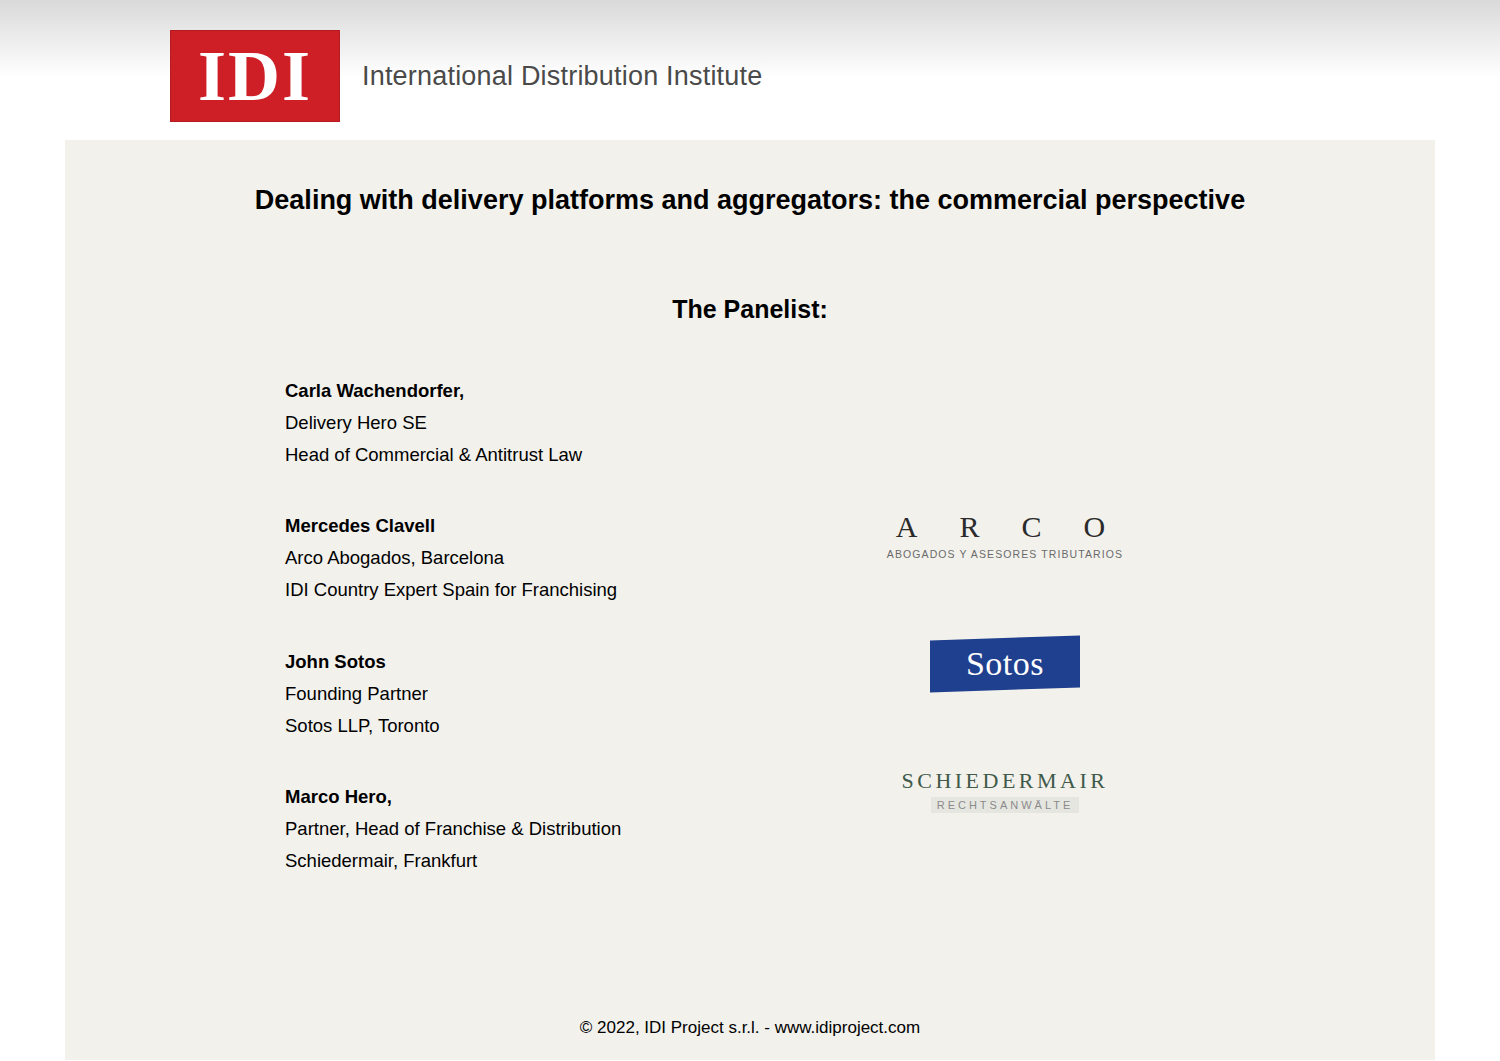IDI
International Distribution Institute
Dealing with delivery platforms and aggregators: the commercial perspective
The Panelist:
Carla Wachendorfer,
Delivery Hero SE
Head of Commercial & Antitrust Law
Mercedes Clavell
Arco Abogados, Barcelona
IDI Country Expert Spain for Franchising
John Sotos
Founding Partner
Sotos LLP, Toronto
Marco Hero,
Partner, Head of Franchise & Distribution
Schiedermair, Frankfurt
A R C O
ABOGADOS Y ASESORES TRIBUTARIOS
Sotos
SCHIEDERMAIR
RECHTSANWÄLTE
© 2022, IDI Project s.r.l. - www.idiproject.com